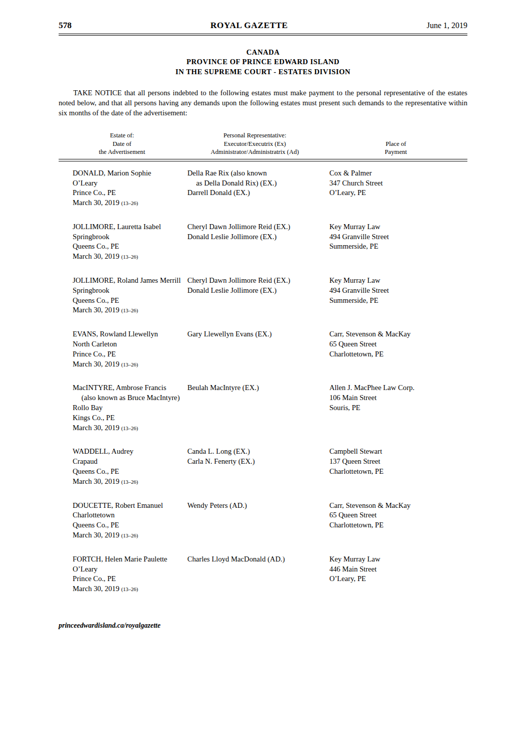578 ROYAL GAZETTE June 1, 2019
CANADA
PROVINCE OF PRINCE EDWARD ISLAND
IN THE SUPREME COURT - ESTATES DIVISION
TAKE NOTICE that all persons indebted to the following estates must make payment to the personal representative of the estates noted below, and that all persons having any demands upon the following estates must present such demands to the representative within six months of the date of the advertisement:
| Estate of: Date of the Advertisement | Personal Representative: Executor/Executrix (Ex) Administrator/Administratrix (Ad) | Place of Payment |
| --- | --- | --- |
| DONALD, Marion Sophie O’Leary Prince Co., PE March 30, 2019 (13–26) | Della Rae Rix (also known as Della Donald Rix) (EX.) Darrell Donald (EX.) | Cox & Palmer 347 Church Street O’Leary, PE |
| JOLLIMORE, Lauretta Isabel Springbrook Queens Co., PE March 30, 2019 (13–26) | Cheryl Dawn Jollimore Reid (EX.) Donald Leslie Jollimore (EX.) | Key Murray Law 494 Granville Street Summerside, PE |
| JOLLIMORE, Roland James Merrill Springbrook Queens Co., PE March 30, 2019 (13–26) | Cheryl Dawn Jollimore Reid (EX.) Donald Leslie Jollimore (EX.) | Key Murray Law 494 Granville Street Summerside, PE |
| EVANS, Rowland Llewellyn North Carleton Prince Co., PE March 30, 2019 (13–26) | Gary Llewellyn Evans (EX.) | Carr, Stevenson & MacKay 65 Queen Street Charlottetown, PE |
| MacINTYRE, Ambrose Francis (also known as Bruce MacIntyre) Rollo Bay Kings Co., PE March 30, 2019 (13–26) | Beulah MacIntyre (EX.) | Allen J. MacPhee Law Corp. 106 Main Street Souris, PE |
| WADDELL, Audrey Crapaud Queens Co., PE March 30, 2019 (13–26) | Canda L. Long (EX.) Carla N. Fenerty (EX.) | Campbell Stewart 137 Queen Street Charlottetown, PE |
| DOUCETTE, Robert Emanuel Charlottetown Queens Co., PE March 30, 2019 (13–26) | Wendy Peters (AD.) | Carr, Stevenson & MacKay 65 Queen Street Charlottetown, PE |
| FORTCH, Helen Marie Paulette O’Leary Prince Co., PE March 30, 2019 (13–26) | Charles Lloyd MacDonald (AD.) | Key Murray Law 446 Main Street O’Leary, PE |
princeedwardisland.ca/royalgazette